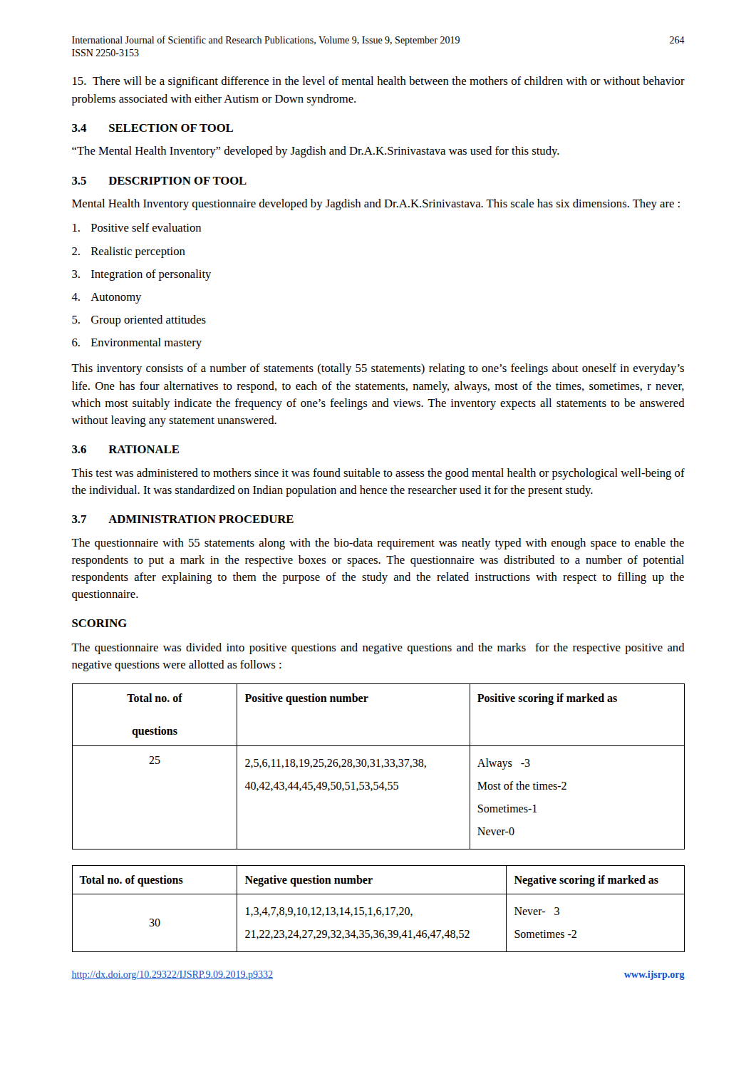International Journal of Scientific and Research Publications, Volume 9, Issue 9, September 2019 264
ISSN 2250-3153
15. There will be a significant difference in the level of mental health between the mothers of children with or without behavior problems associated with either Autism or Down syndrome.
3.4 SELECTION OF TOOL
“The Mental Health Inventory” developed by Jagdish and Dr.A.K.Srinivastava was used for this study.
3.5 DESCRIPTION OF TOOL
Mental Health Inventory questionnaire developed by Jagdish and Dr.A.K.Srinivastava. This scale has six dimensions. They are :
1. Positive self evaluation
2. Realistic perception
3. Integration of personality
4. Autonomy
5. Group oriented attitudes
6. Environmental mastery
This inventory consists of a number of statements (totally 55 statements) relating to one’s feelings about oneself in everyday’s life. One has four alternatives to respond, to each of the statements, namely, always, most of the times, sometimes, r never, which most suitably indicate the frequency of one’s feelings and views. The inventory expects all statements to be answered without leaving any statement unanswered.
3.6 RATIONALE
This test was administered to mothers since it was found suitable to assess the good mental health or psychological well-being of the individual. It was standardized on Indian population and hence the researcher used it for the present study.
3.7 ADMINISTRATION PROCEDURE
The questionnaire with 55 statements along with the bio-data requirement was neatly typed with enough space to enable the respondents to put a mark in the respective boxes or spaces. The questionnaire was distributed to a number of potential respondents after explaining to them the purpose of the study and the related instructions with respect to filling up the questionnaire.
SCORING
The questionnaire was divided into positive questions and negative questions and the marks for the respective positive and negative questions were allotted as follows :
| Total no. of questions | Positive question number | Positive scoring if marked as |
| --- | --- | --- |
| 25 | 2,5,6,11,18,19,25,26,28,30,31,33,37,38, 40,42,43,44,45,49,50,51,53,54,55 | Always -3 Most of the times-2 Sometimes-1 Never-0 |
| Total no. of questions | Negative question number | Negative scoring if marked as |
| --- | --- | --- |
| 30 | 1,3,4,7,8,9,10,12,13,14,15,1,6,17,20, 21,22,23,24,27,29,32,34,35,36,39,41,46,47,48,52 | Never- 3 Sometimes -2 |
http://dx.doi.org/10.29322/IJSRP.9.09.2019.p9332 www.ijsrp.org